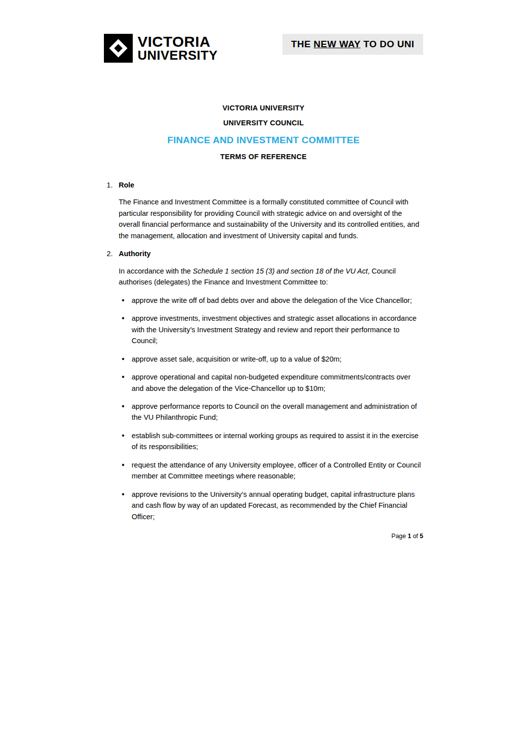VICTORIA UNIVERSITY
THE NEW WAY TO DO UNI
VICTORIA UNIVERSITY
UNIVERSITY COUNCIL
FINANCE AND INVESTMENT COMMITTEE
TERMS OF REFERENCE
Role
The Finance and Investment Committee is a formally constituted committee of Council with particular responsibility for providing Council with strategic advice on and oversight of the overall financial performance and sustainability of the University and its controlled entities, and the management, allocation and investment of University capital and funds.
Authority
In accordance with the Schedule 1 section 15 (3) and section 18 of the VU Act, Council authorises (delegates) the Finance and Investment Committee to:
approve the write off of bad debts over and above the delegation of the Vice Chancellor;
approve investments, investment objectives and strategic asset allocations in accordance with the University’s Investment Strategy and review and report their performance to Council;
approve asset sale, acquisition or write-off, up to a value of $20m;
approve operational and capital non-budgeted expenditure commitments/contracts over and above the delegation of the Vice-Chancellor up to $10m;
approve performance reports to Council on the overall management and administration of the VU Philanthropic Fund;
establish sub-committees or internal working groups as required to assist it in the exercise of its responsibilities;
request the attendance of any University employee, officer of a Controlled Entity or Council member at Committee meetings where reasonable;
approve revisions to the University’s annual operating budget, capital infrastructure plans and cash flow by way of an updated Forecast, as recommended by the Chief Financial Officer;
Page 1 of 5